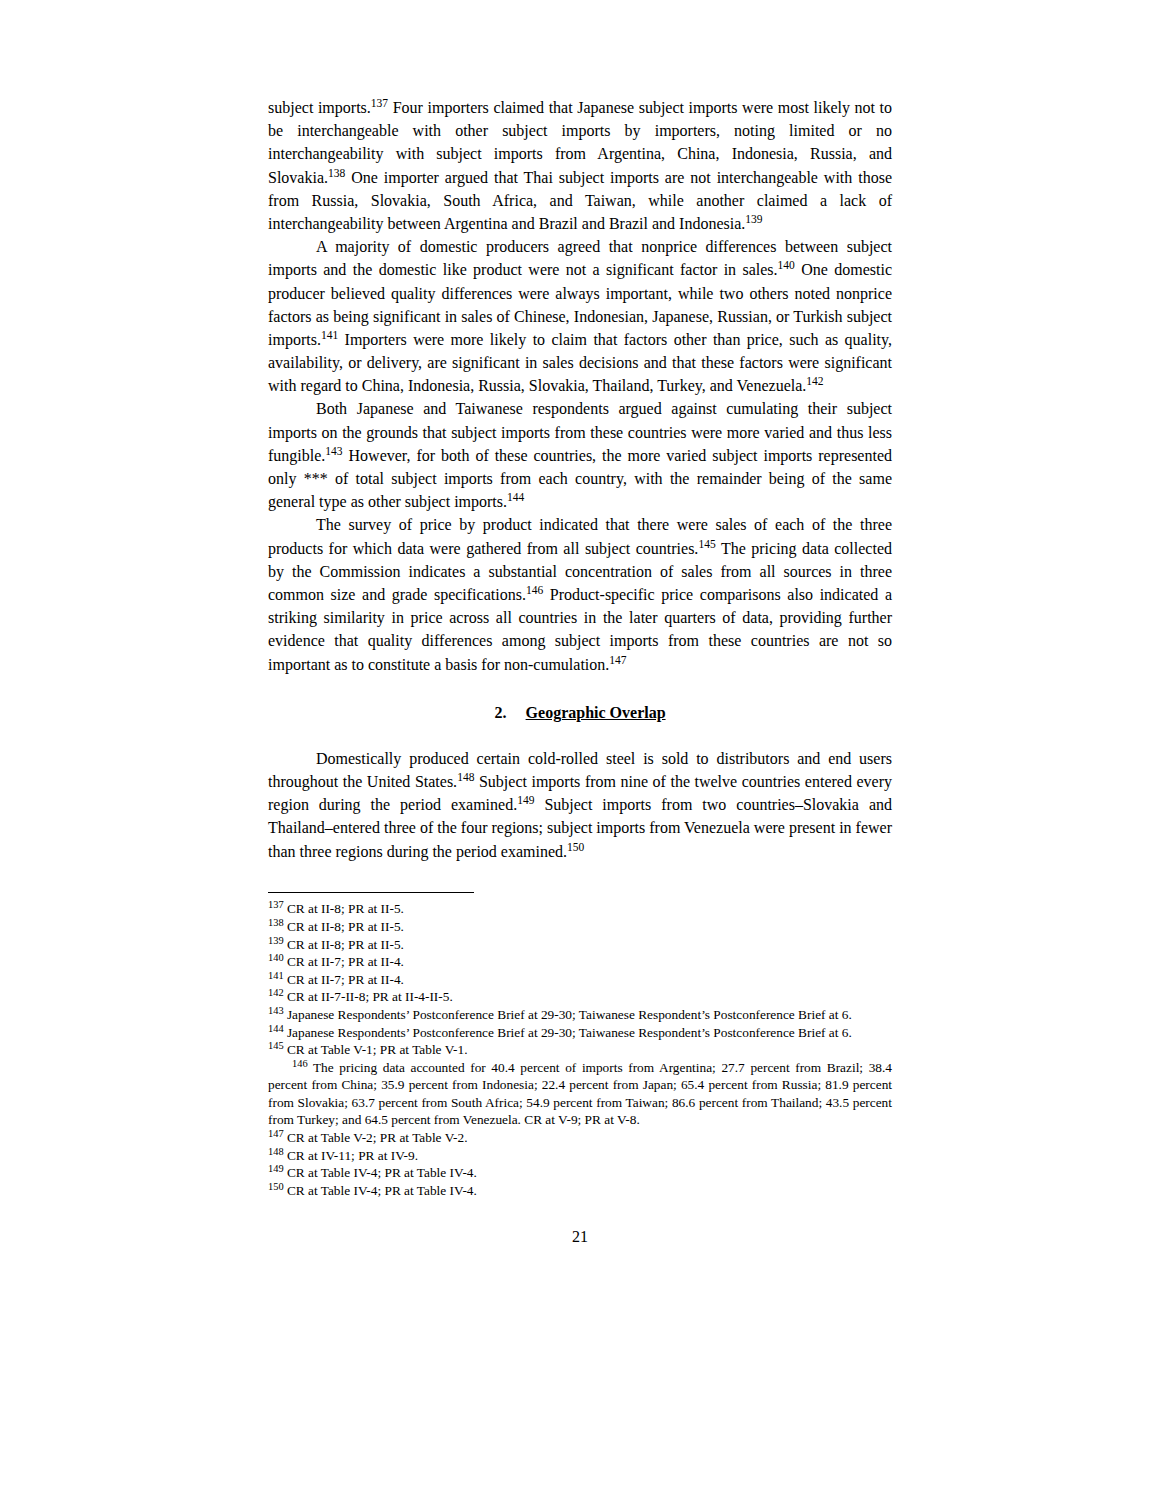subject imports.137 Four importers claimed that Japanese subject imports were most likely not to be interchangeable with other subject imports by importers, noting limited or no interchangeability with subject imports from Argentina, China, Indonesia, Russia, and Slovakia.138 One importer argued that Thai subject imports are not interchangeable with those from Russia, Slovakia, South Africa, and Taiwan, while another claimed a lack of interchangeability between Argentina and Brazil and Brazil and Indonesia.139
A majority of domestic producers agreed that nonprice differences between subject imports and the domestic like product were not a significant factor in sales.140 One domestic producer believed quality differences were always important, while two others noted nonprice factors as being significant in sales of Chinese, Indonesian, Japanese, Russian, or Turkish subject imports.141 Importers were more likely to claim that factors other than price, such as quality, availability, or delivery, are significant in sales decisions and that these factors were significant with regard to China, Indonesia, Russia, Slovakia, Thailand, Turkey, and Venezuela.142
Both Japanese and Taiwanese respondents argued against cumulating their subject imports on the grounds that subject imports from these countries were more varied and thus less fungible.143 However, for both of these countries, the more varied subject imports represented only *** of total subject imports from each country, with the remainder being of the same general type as other subject imports.144
The survey of price by product indicated that there were sales of each of the three products for which data were gathered from all subject countries.145 The pricing data collected by the Commission indicates a substantial concentration of sales from all sources in three common size and grade specifications.146 Product-specific price comparisons also indicated a striking similarity in price across all countries in the later quarters of data, providing further evidence that quality differences among subject imports from these countries are not so important as to constitute a basis for non-cumulation.147
2. Geographic Overlap
Domestically produced certain cold-rolled steel is sold to distributors and end users throughout the United States.148 Subject imports from nine of the twelve countries entered every region during the period examined.149 Subject imports from two countries–Slovakia and Thailand–entered three of the four regions; subject imports from Venezuela were present in fewer than three regions during the period examined.150
137 CR at II-8; PR at II-5.
138 CR at II-8; PR at II-5.
139 CR at II-8; PR at II-5.
140 CR at II-7; PR at II-4.
141 CR at II-7; PR at II-4.
142 CR at II-7-II-8; PR at II-4-II-5.
143 Japanese Respondents’ Postconference Brief at 29-30; Taiwanese Respondent’s Postconference Brief at 6.
144 Japanese Respondents’ Postconference Brief at 29-30; Taiwanese Respondent’s Postconference Brief at 6.
145 CR at Table V-1; PR at Table V-1.
146 The pricing data accounted for 40.4 percent of imports from Argentina; 27.7 percent from Brazil; 38.4 percent from China; 35.9 percent from Indonesia; 22.4 percent from Japan; 65.4 percent from Russia; 81.9 percent from Slovakia; 63.7 percent from South Africa; 54.9 percent from Taiwan; 86.6 percent from Thailand; 43.5 percent from Turkey; and 64.5 percent from Venezuela. CR at V-9; PR at V-8.
147 CR at Table V-2; PR at Table V-2.
148 CR at IV-11; PR at IV-9.
149 CR at Table IV-4; PR at Table IV-4.
150 CR at Table IV-4; PR at Table IV-4.
21